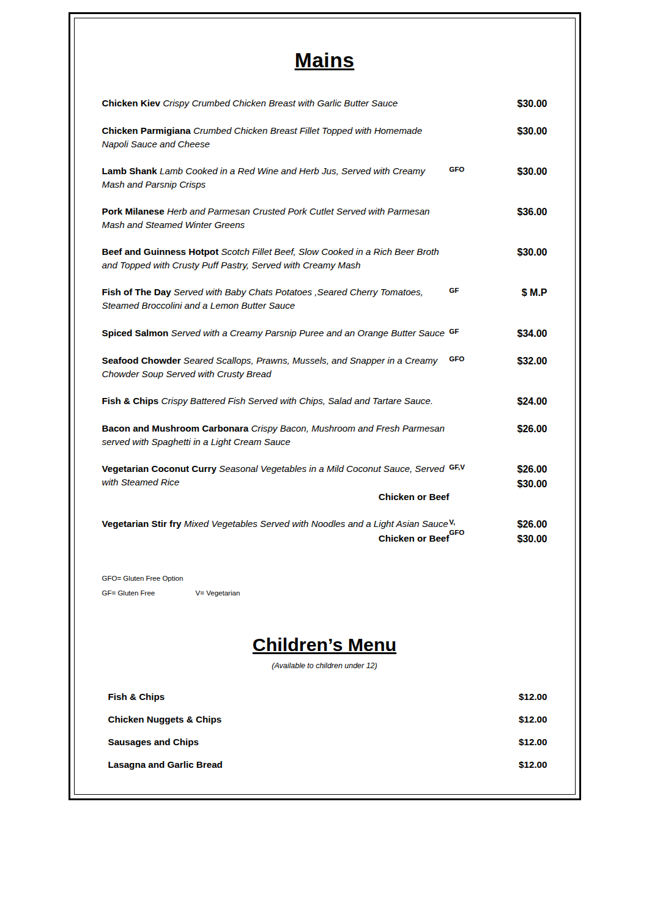Mains
| Chicken Kiev Crispy Crumbed Chicken Breast with Garlic Butter Sauce | | $30.00 |
| Chicken Parmigiana Crumbed Chicken Breast Fillet Topped with Homemade Napoli Sauce and Cheese | | $30.00 |
| Lamb Shank Lamb Cooked in a Red Wine and Herb Jus, Served with Creamy Mash and Parsnip Crisps | GFO | $30.00 |
| Pork Milanese Herb and Parmesan Crusted Pork Cutlet Served with Parmesan Mash and Steamed Winter Greens | | $36.00 |
| Beef and Guinness Hotpot Scotch Fillet Beef, Slow Cooked in a Rich Beer Broth and Topped with Crusty Puff Pastry, Served with Creamy Mash | | $30.00 |
| Fish of The Day Served with Baby Chats Potatoes ,Seared Cherry Tomatoes, Steamed Broccolini and a Lemon Butter Sauce | GF | $ M.P |
| Spiced Salmon Served with a Creamy Parsnip Puree and an Orange Butter Sauce | GF | $34.00 |
| Seafood Chowder Seared Scallops, Prawns, Mussels, and Snapper in a Creamy Chowder Soup Served with Crusty Bread | GFO | $32.00 |
| Fish & Chips Crispy Battered Fish Served with Chips, Salad and Tartare Sauce. | | $24.00 |
| Bacon and Mushroom Carbonara Crispy Bacon, Mushroom and Fresh Parmesan served with Spaghetti in a Light Cream Sauce | | $26.00 |
| Vegetarian Coconut Curry Seasonal Vegetables in a Mild Coconut Sauce, Served with Steamed Rice Chicken or Beef | GF,V | $26.00 $30.00 |
| Vegetarian Stir fry Mixed Vegetables Served with Noodles and a Light Asian Sauce Chicken or Beef | V, GFO | $26.00 $30.00 |
GFO= Gluten Free Option
GF= Gluten Free V= Vegetarian
Children’s Menu
(Available to children under 12)
| Fish & Chips | $12.00 |
| Chicken Nuggets & Chips | $12.00 |
| Sausages and Chips | $12.00 |
| Lasagna and Garlic Bread | $12.00 |